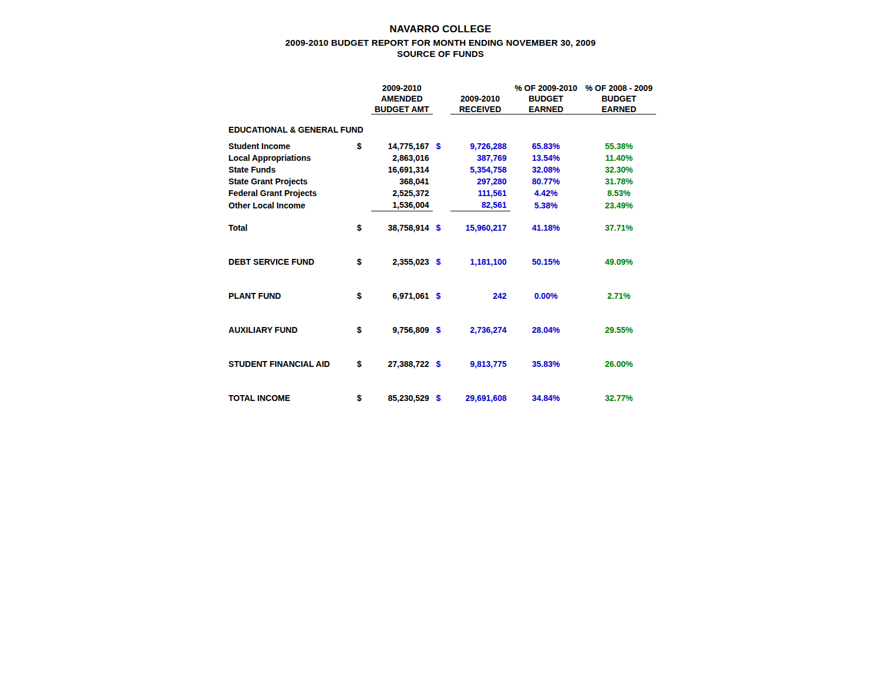NAVARRO COLLEGE
2009-2010 BUDGET REPORT FOR MONTH ENDING NOVEMBER 30, 2009
SOURCE OF FUNDS
| | | 2009-2010 | | | % OF 2009-2010 | % OF 2008 - 2009 |
| --- | --- | --- | --- | --- | --- | --- |
| | | AMENDED | | 2009-2010 | BUDGET | BUDGET |
| | | BUDGET AMT | | RECEIVED | EARNED | EARNED |
| EDUCATIONAL & GENERAL FUND |
| Student Income | $ | 14,775,167 | $ | 9,726,288 | 65.83% | 55.38% |
| Local Appropriations | | 2,863,016 | | 387,769 | 13.54% | 11.40% |
| State Funds | | 16,691,314 | | 5,354,758 | 32.08% | 32.30% |
| State Grant Projects | | 368,041 | | 297,280 | 80.77% | 31.78% |
| Federal Grant Projects | | 2,525,372 | | 111,561 | 4.42% | 8.53% |
| Other Local Income | | 1,536,004 | | 82,561 | 5.38% | 23.49% |
| Total | $ | 38,758,914 | $ | 15,960,217 | 41.18% | 37.71% |
| DEBT SERVICE FUND | $ | 2,355,023 | $ | 1,181,100 | 50.15% | 49.09% |
| PLANT FUND | $ | 6,971,061 | $ | 242 | 0.00% | 2.71% |
| AUXILIARY FUND | $ | 9,756,809 | $ | 2,736,274 | 28.04% | 29.55% |
| STUDENT FINANCIAL AID | $ | 27,388,722 | $ | 9,813,775 | 35.83% | 26.00% |
| TOTAL INCOME | $ | 85,230,529 | $ | 29,691,608 | 34.84% | 32.77% |